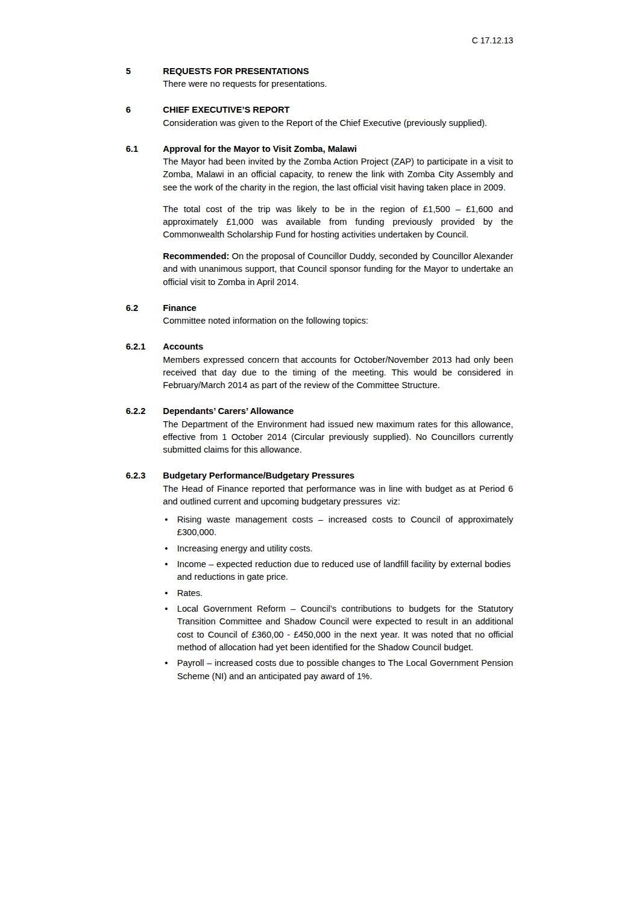C 17.12.13
5
REQUESTS FOR PRESENTATIONS
There were no requests for presentations.
6
CHIEF EXECUTIVE’S REPORT
Consideration was given to the Report of the Chief Executive (previously supplied).
6.1
Approval for the Mayor to Visit Zomba, Malawi
The Mayor had been invited by the Zomba Action Project (ZAP) to participate in a visit to Zomba, Malawi in an official capacity, to renew the link with Zomba City Assembly and see the work of the charity in the region, the last official visit having taken place in 2009.
The total cost of the trip was likely to be in the region of £1,500 – £1,600 and approximately £1,000 was available from funding previously provided by the Commonwealth Scholarship Fund for hosting activities undertaken by Council.
Recommended: On the proposal of Councillor Duddy, seconded by Councillor Alexander and with unanimous support, that Council sponsor funding for the Mayor to undertake an official visit to Zomba in April 2014.
6.2
Finance
Committee noted information on the following topics:
6.2.1
Accounts
Members expressed concern that accounts for October/November 2013 had only been received that day due to the timing of the meeting. This would be considered in February/March 2014 as part of the review of the Committee Structure.
6.2.2
Dependants’ Carers’ Allowance
The Department of the Environment had issued new maximum rates for this allowance, effective from 1 October 2014 (Circular previously supplied). No Councillors currently submitted claims for this allowance.
6.2.3
Budgetary Performance/Budgetary Pressures
The Head of Finance reported that performance was in line with budget as at Period 6 and outlined current and upcoming budgetary pressures viz:
Rising waste management costs – increased costs to Council of approximately £300,000.
Increasing energy and utility costs.
Income – expected reduction due to reduced use of landfill facility by external bodies and reductions in gate price.
Rates.
Local Government Reform – Council’s contributions to budgets for the Statutory Transition Committee and Shadow Council were expected to result in an additional cost to Council of £360,00 - £450,000 in the next year. It was noted that no official method of allocation had yet been identified for the Shadow Council budget.
Payroll – increased costs due to possible changes to The Local Government Pension Scheme (NI) and an anticipated pay award of 1%.